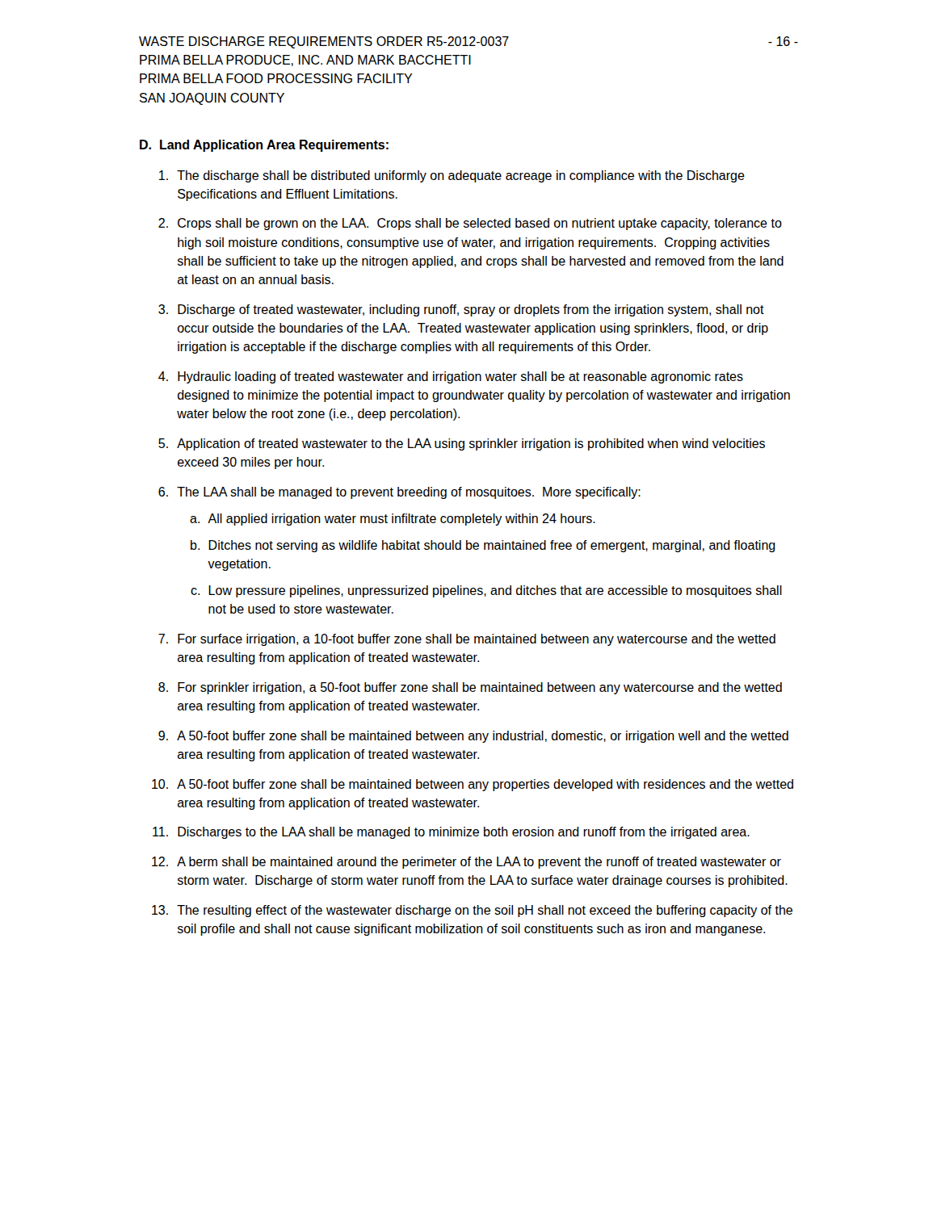- 16 -
WASTE DISCHARGE REQUIREMENTS ORDER R5-2012-0037
PRIMA BELLA PRODUCE, INC. AND MARK BACCHETTI
PRIMA BELLA FOOD PROCESSING FACILITY
SAN JOAQUIN COUNTY
D. Land Application Area Requirements:
The discharge shall be distributed uniformly on adequate acreage in compliance with the Discharge Specifications and Effluent Limitations.
Crops shall be grown on the LAA. Crops shall be selected based on nutrient uptake capacity, tolerance to high soil moisture conditions, consumptive use of water, and irrigation requirements. Cropping activities shall be sufficient to take up the nitrogen applied, and crops shall be harvested and removed from the land at least on an annual basis.
Discharge of treated wastewater, including runoff, spray or droplets from the irrigation system, shall not occur outside the boundaries of the LAA. Treated wastewater application using sprinklers, flood, or drip irrigation is acceptable if the discharge complies with all requirements of this Order.
Hydraulic loading of treated wastewater and irrigation water shall be at reasonable agronomic rates designed to minimize the potential impact to groundwater quality by percolation of wastewater and irrigation water below the root zone (i.e., deep percolation).
Application of treated wastewater to the LAA using sprinkler irrigation is prohibited when wind velocities exceed 30 miles per hour.
The LAA shall be managed to prevent breeding of mosquitoes. More specifically:
All applied irrigation water must infiltrate completely within 24 hours.
Ditches not serving as wildlife habitat should be maintained free of emergent, marginal, and floating vegetation.
Low pressure pipelines, unpressurized pipelines, and ditches that are accessible to mosquitoes shall not be used to store wastewater.
For surface irrigation, a 10-foot buffer zone shall be maintained between any watercourse and the wetted area resulting from application of treated wastewater.
For sprinkler irrigation, a 50-foot buffer zone shall be maintained between any watercourse and the wetted area resulting from application of treated wastewater.
A 50-foot buffer zone shall be maintained between any industrial, domestic, or irrigation well and the wetted area resulting from application of treated wastewater.
A 50-foot buffer zone shall be maintained between any properties developed with residences and the wetted area resulting from application of treated wastewater.
Discharges to the LAA shall be managed to minimize both erosion and runoff from the irrigated area.
A berm shall be maintained around the perimeter of the LAA to prevent the runoff of treated wastewater or storm water. Discharge of storm water runoff from the LAA to surface water drainage courses is prohibited.
The resulting effect of the wastewater discharge on the soil pH shall not exceed the buffering capacity of the soil profile and shall not cause significant mobilization of soil constituents such as iron and manganese.